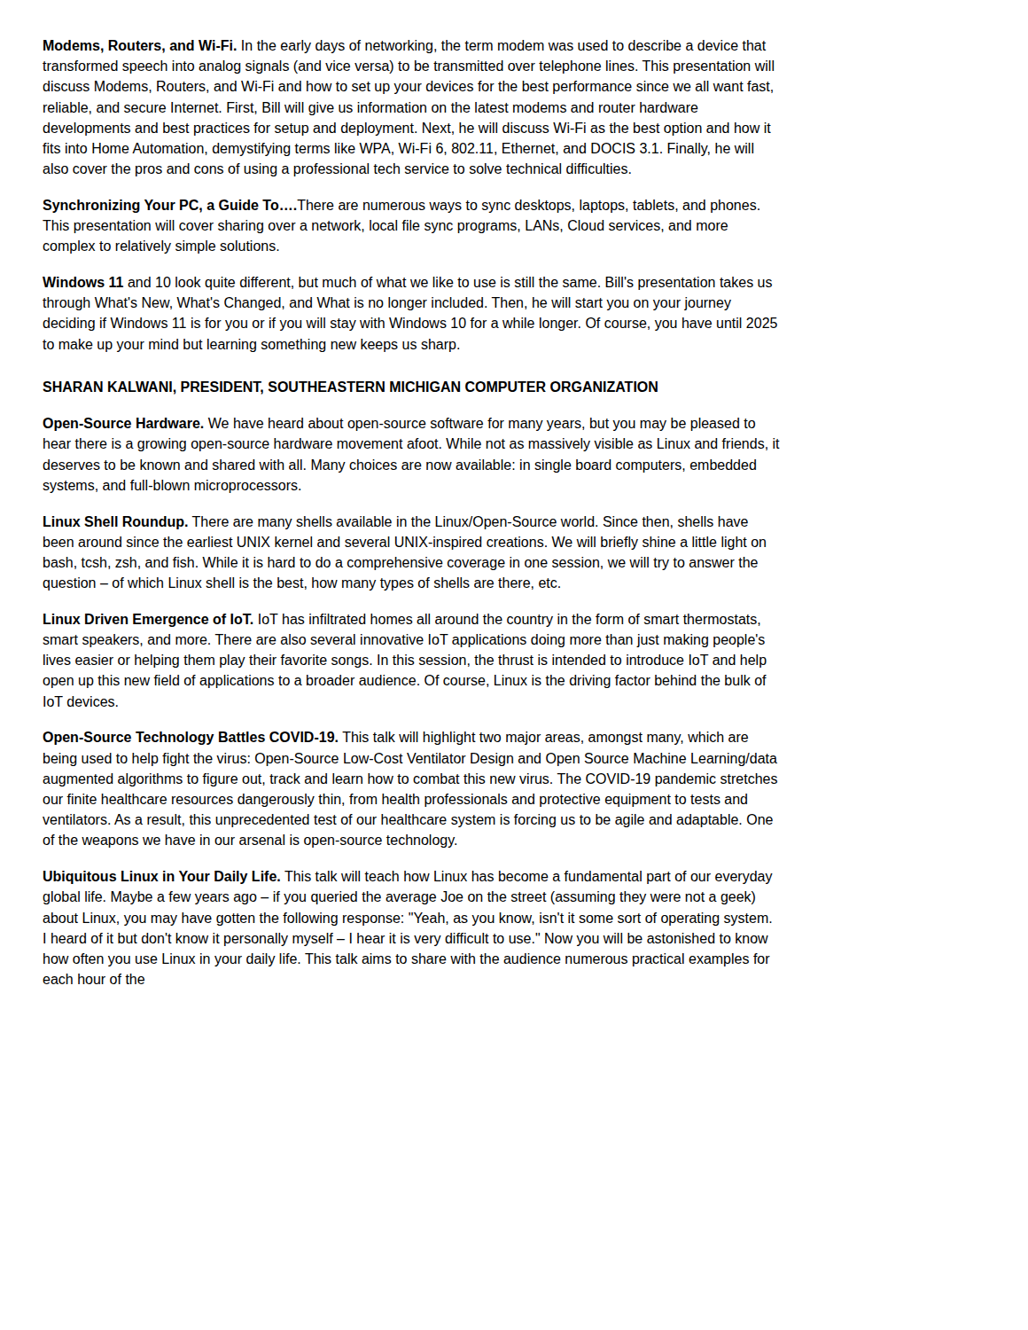Modems, Routers, and Wi-Fi. In the early days of networking, the term modem was used to describe a device that transformed speech into analog signals (and vice versa) to be transmitted over telephone lines. This presentation will discuss Modems, Routers, and Wi-Fi and how to set up your devices for the best performance since we all want fast, reliable, and secure Internet. First, Bill will give us information on the latest modems and router hardware developments and best practices for setup and deployment. Next, he will discuss Wi-Fi as the best option and how it fits into Home Automation, demystifying terms like WPA, Wi-Fi 6, 802.11, Ethernet, and DOCIS 3.1. Finally, he will also cover the pros and cons of using a professional tech service to solve technical difficulties.
Synchronizing Your PC, a Guide To…. There are numerous ways to sync desktops, laptops, tablets, and phones. This presentation will cover sharing over a network, local file sync programs, LANs, Cloud services, and more complex to relatively simple solutions.
Windows 11 and 10 look quite different, but much of what we like to use is still the same. Bill's presentation takes us through What's New, What's Changed, and What is no longer included. Then, he will start you on your journey deciding if Windows 11 is for you or if you will stay with Windows 10 for a while longer. Of course, you have until 2025 to make up your mind but learning something new keeps us sharp.
Sharan Kalwani, President, Southeastern Michigan Computer Organization
Open-Source Hardware. We have heard about open-source software for many years, but you may be pleased to hear there is a growing open-source hardware movement afoot. While not as massively visible as Linux and friends, it deserves to be known and shared with all. Many choices are now available: in single board computers, embedded systems, and full-blown microprocessors.
Linux Shell Roundup. There are many shells available in the Linux/Open-Source world. Since then, shells have been around since the earliest UNIX kernel and several UNIX-inspired creations. We will briefly shine a little light on bash, tcsh, zsh, and fish. While it is hard to do a comprehensive coverage in one session, we will try to answer the question – of which Linux shell is the best, how many types of shells are there, etc.
Linux Driven Emergence of IoT. IoT has infiltrated homes all around the country in the form of smart thermostats, smart speakers, and more. There are also several innovative IoT applications doing more than just making people's lives easier or helping them play their favorite songs. In this session, the thrust is intended to introduce IoT and help open up this new field of applications to a broader audience. Of course, Linux is the driving factor behind the bulk of IoT devices.
Open-Source Technology Battles COVID-19. This talk will highlight two major areas, amongst many, which are being used to help fight the virus: Open-Source Low-Cost Ventilator Design and Open Source Machine Learning/data augmented algorithms to figure out, track and learn how to combat this new virus. The COVID-19 pandemic stretches our finite healthcare resources dangerously thin, from health professionals and protective equipment to tests and ventilators. As a result, this unprecedented test of our healthcare system is forcing us to be agile and adaptable. One of the weapons we have in our arsenal is open-source technology.
Ubiquitous Linux in Your Daily Life. This talk will teach how Linux has become a fundamental part of our everyday global life. Maybe a few years ago – if you queried the average Joe on the street (assuming they were not a geek) about Linux, you may have gotten the following response: "Yeah, as you know, isn't it some sort of operating system. I heard of it but don't know it personally myself – I hear it is very difficult to use." Now you will be astonished to know how often you use Linux in your daily life. This talk aims to share with the audience numerous practical examples for each hour of the